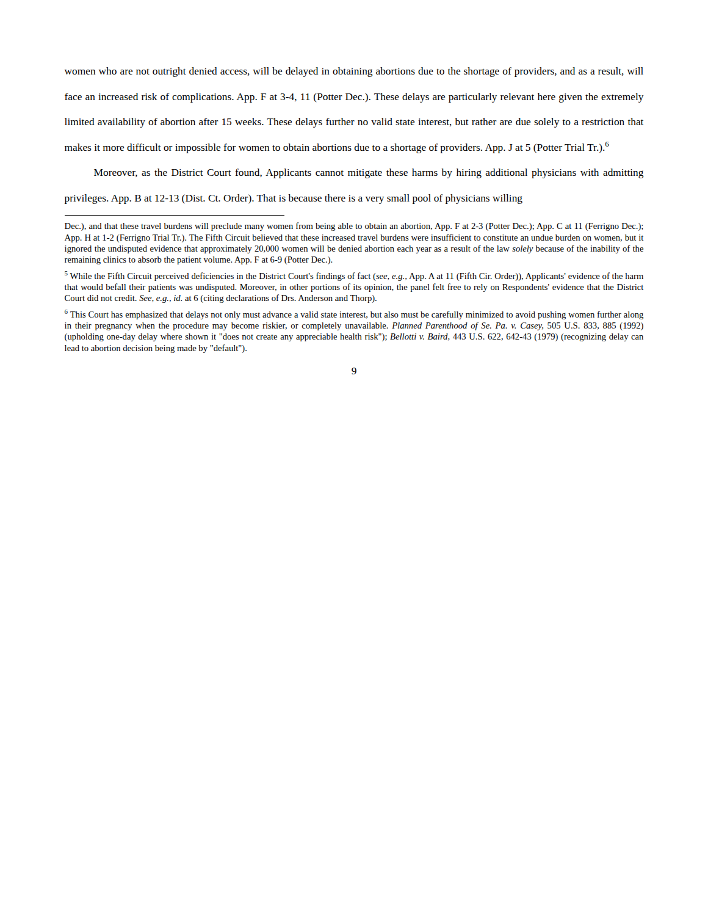women who are not outright denied access, will be delayed in obtaining abortions due to the shortage of providers, and as a result, will face an increased risk of complications. App. F at 3-4, 11 (Potter Dec.). These delays are particularly relevant here given the extremely limited availability of abortion after 15 weeks. These delays further no valid state interest, but rather are due solely to a restriction that makes it more difficult or impossible for women to obtain abortions due to a shortage of providers. App. J at 5 (Potter Trial Tr.).6
Moreover, as the District Court found, Applicants cannot mitigate these harms by hiring additional physicians with admitting privileges. App. B at 12-13 (Dist. Ct. Order). That is because there is a very small pool of physicians willing
Dec.), and that these travel burdens will preclude many women from being able to obtain an abortion, App. F at 2-3 (Potter Dec.); App. C at 11 (Ferrigno Dec.); App. H at 1-2 (Ferrigno Trial Tr.). The Fifth Circuit believed that these increased travel burdens were insufficient to constitute an undue burden on women, but it ignored the undisputed evidence that approximately 20,000 women will be denied abortion each year as a result of the law solely because of the inability of the remaining clinics to absorb the patient volume. App. F at 6-9 (Potter Dec.).
5 While the Fifth Circuit perceived deficiencies in the District Court's findings of fact (see, e.g., App. A at 11 (Fifth Cir. Order)), Applicants' evidence of the harm that would befall their patients was undisputed. Moreover, in other portions of its opinion, the panel felt free to rely on Respondents' evidence that the District Court did not credit. See, e.g., id. at 6 (citing declarations of Drs. Anderson and Thorp).
6 This Court has emphasized that delays not only must advance a valid state interest, but also must be carefully minimized to avoid pushing women further along in their pregnancy when the procedure may become riskier, or completely unavailable. Planned Parenthood of Se. Pa. v. Casey, 505 U.S. 833, 885 (1992) (upholding one-day delay where shown it "does not create any appreciable health risk"); Bellotti v. Baird, 443 U.S. 622, 642-43 (1979) (recognizing delay can lead to abortion decision being made by "default").
9